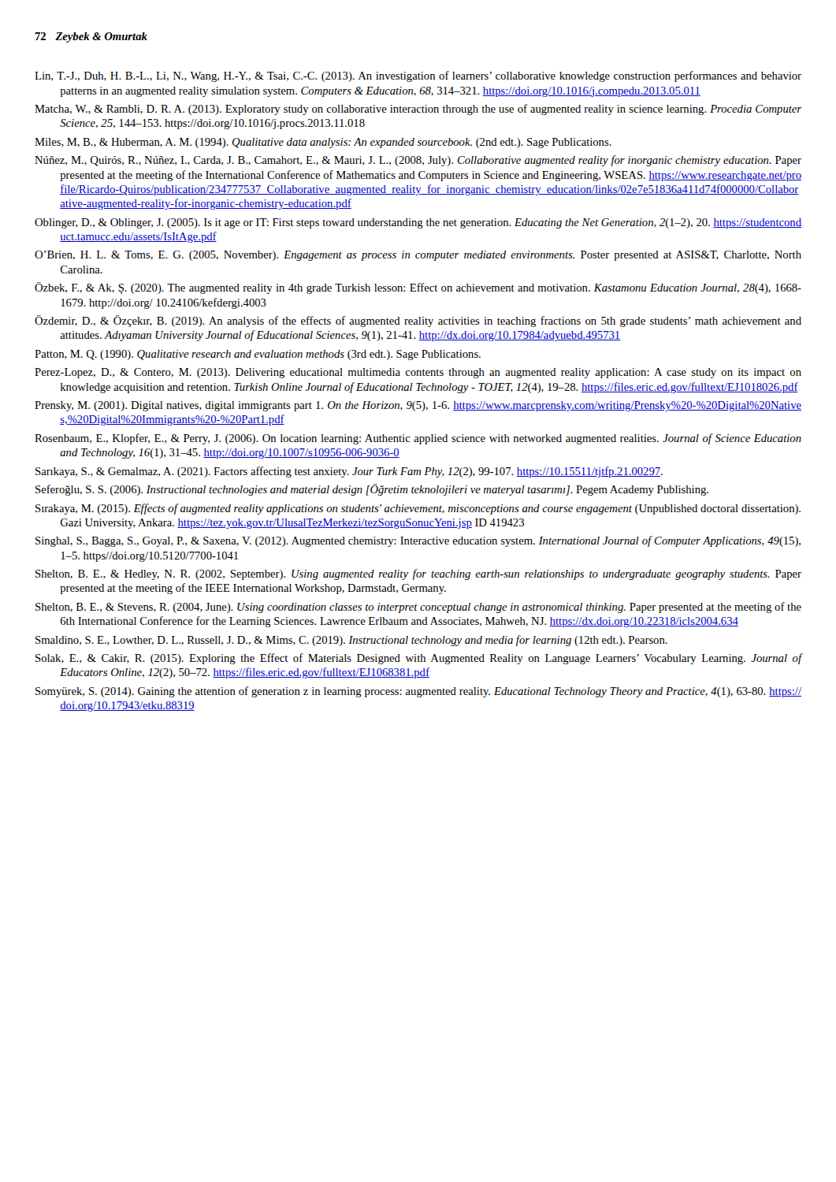72 Zeybek & Omurtak
Lin, T.-J., Duh, H. B.-L., Li, N., Wang, H.-Y., & Tsai, C.-C. (2013). An investigation of learners’ collaborative knowledge construction performances and behavior patterns in an augmented reality simulation system. Computers & Education, 68, 314–321. https://doi.org/10.1016/j.compedu.2013.05.011
Matcha, W., & Rambli, D. R. A. (2013). Exploratory study on collaborative interaction through the use of augmented reality in science learning. Procedia Computer Science, 25, 144–153. https://doi.org/10.1016/j.procs.2013.11.018
Miles, M, B., & Huberman, A. M. (1994). Qualitative data analysis: An expanded sourcebook. (2nd edt.). Sage Publications.
Núñez, M., Quirós, R., Núñez, I., Carda, J. B., Camahort, E., & Mauri, J. L., (2008, July). Collaborative augmented reality for inorganic chemistry education. Paper presented at the meeting of the International Conference of Mathematics and Computers in Science and Engineering, WSEAS. https://www.researchgate.net/profile/Ricardo-Quiros/publication/234777537_Collaborative_augmented_reality_for_inorganic_chemistry_education/links/02e7e51836a411d74f000000/Collaborative-augmented-reality-for-inorganic-chemistry-education.pdf
Oblinger, D., & Oblinger, J. (2005). Is it age or IT: First steps toward understanding the net generation. Educating the Net Generation, 2(1–2), 20. https://studentconduct.tamucc.edu/assets/IsItAge.pdf
O’Brien, H. L. & Toms, E. G. (2005, November). Engagement as process in computer mediated environments. Poster presented at ASIS&T, Charlotte, North Carolina.
Özbek, F., & Ak, Ş. (2020). The augmented reality in 4th grade Turkish lesson: Effect on achievement and motivation. Kastamonu Education Journal, 28(4), 1668-1679. http://doi.org/ 10.24106/kefdergi.4003
Özdemir, D., & Özçekır, B. (2019). An analysis of the effects of augmented reality activities in teaching fractions on 5th grade students’ math achievement and attitudes. Adıyaman University Journal of Educational Sciences, 9(1), 21-41. http://dx.doi.org/10.17984/adyuebd.495731
Patton, M. Q. (1990). Qualitative research and evaluation methods (3rd edt.). Sage Publications.
Perez-Lopez, D., & Contero, M. (2013). Delivering educational multimedia contents through an augmented reality application: A case study on its impact on knowledge acquisition and retention. Turkish Online Journal of Educational Technology - TOJET, 12(4), 19–28. https://files.eric.ed.gov/fulltext/EJ1018026.pdf
Prensky, M. (2001). Digital natives, digital immigrants part 1. On the Horizon, 9(5), 1-6. https://www.marcprensky.com/writing/Prensky%20-%20Digital%20Natives,%20Digital%20Immigrants%20-%20Part1.pdf
Rosenbaum, E., Klopfer, E., & Perry, J. (2006). On location learning: Authentic applied science with networked augmented realities. Journal of Science Education and Technology, 16(1), 31–45. http://doi.org/10.1007/s10956-006-9036-0
Sarıkaya, S., & Gemalmaz, A. (2021). Factors affecting test anxiety. Jour Turk Fam Phy, 12(2), 99-107. https://10.15511/tjtfp.21.00297.
Seferoğlu, S. S. (2006). Instructional technologies and material design [Öğretim teknolojileri ve materyal tasarımı]. Pegem Academy Publishing.
Sırakaya, M. (2015). Effects of augmented reality applications on students' achievement, misconceptions and course engagement (Unpublished doctoral dissertation). Gazi University, Ankara. https://tez.yok.gov.tr/UlusalTezMerkezi/tezSorguSonucYeni.jsp ID 419423
Singhal, S., Bagga, S., Goyal, P., & Saxena, V. (2012). Augmented chemistry: Interactive education system. International Journal of Computer Applications, 49(15), 1–5. https//doi.org/10.5120/7700-1041
Shelton, B. E., & Hedley, N. R. (2002, September). Using augmented reality for teaching earth-sun relationships to undergraduate geography students. Paper presented at the meeting of the IEEE International Workshop, Darmstadt, Germany.
Shelton, B. E., & Stevens, R. (2004, June). Using coordination classes to interpret conceptual change in astronomical thinking. Paper presented at the meeting of the 6th International Conference for the Learning Sciences. Lawrence Erlbaum and Associates, Mahweh, NJ. https://dx.doi.org/10.22318/icls2004.634
Smaldino, S. E., Lowther, D. L., Russell, J. D., & Mims, C. (2019). Instructional technology and media for learning (12th edt.). Pearson.
Solak, E., & Cakir, R. (2015). Exploring the Effect of Materials Designed with Augmented Reality on Language Learners’ Vocabulary Learning. Journal of Educators Online, 12(2), 50–72. https://files.eric.ed.gov/fulltext/EJ1068381.pdf
Somyürek, S. (2014). Gaining the attention of generation z in learning process: augmented reality. Educational Technology Theory and Practice, 4(1), 63-80. https://doi.org/10.17943/etku.88319